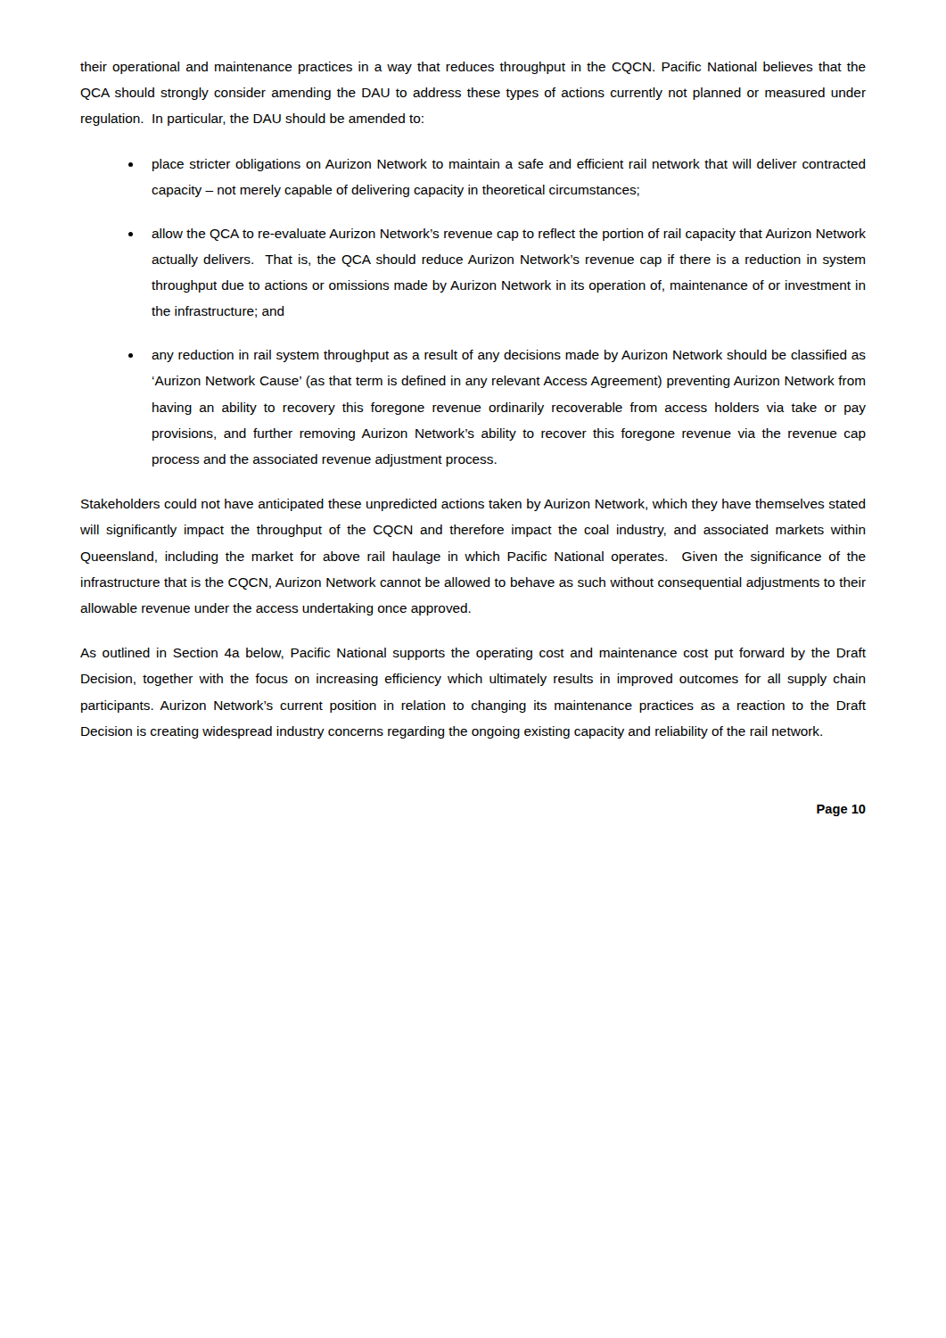their operational and maintenance practices in a way that reduces throughput in the CQCN. Pacific National believes that the QCA should strongly consider amending the DAU to address these types of actions currently not planned or measured under regulation. In particular, the DAU should be amended to:
place stricter obligations on Aurizon Network to maintain a safe and efficient rail network that will deliver contracted capacity – not merely capable of delivering capacity in theoretical circumstances;
allow the QCA to re-evaluate Aurizon Network’s revenue cap to reflect the portion of rail capacity that Aurizon Network actually delivers. That is, the QCA should reduce Aurizon Network’s revenue cap if there is a reduction in system throughput due to actions or omissions made by Aurizon Network in its operation of, maintenance of or investment in the infrastructure; and
any reduction in rail system throughput as a result of any decisions made by Aurizon Network should be classified as ‘Aurizon Network Cause’ (as that term is defined in any relevant Access Agreement) preventing Aurizon Network from having an ability to recovery this foregone revenue ordinarily recoverable from access holders via take or pay provisions, and further removing Aurizon Network’s ability to recover this foregone revenue via the revenue cap process and the associated revenue adjustment process.
Stakeholders could not have anticipated these unpredicted actions taken by Aurizon Network, which they have themselves stated will significantly impact the throughput of the CQCN and therefore impact the coal industry, and associated markets within Queensland, including the market for above rail haulage in which Pacific National operates. Given the significance of the infrastructure that is the CQCN, Aurizon Network cannot be allowed to behave as such without consequential adjustments to their allowable revenue under the access undertaking once approved.
As outlined in Section 4a below, Pacific National supports the operating cost and maintenance cost put forward by the Draft Decision, together with the focus on increasing efficiency which ultimately results in improved outcomes for all supply chain participants. Aurizon Network’s current position in relation to changing its maintenance practices as a reaction to the Draft Decision is creating widespread industry concerns regarding the ongoing existing capacity and reliability of the rail network.
Page 10